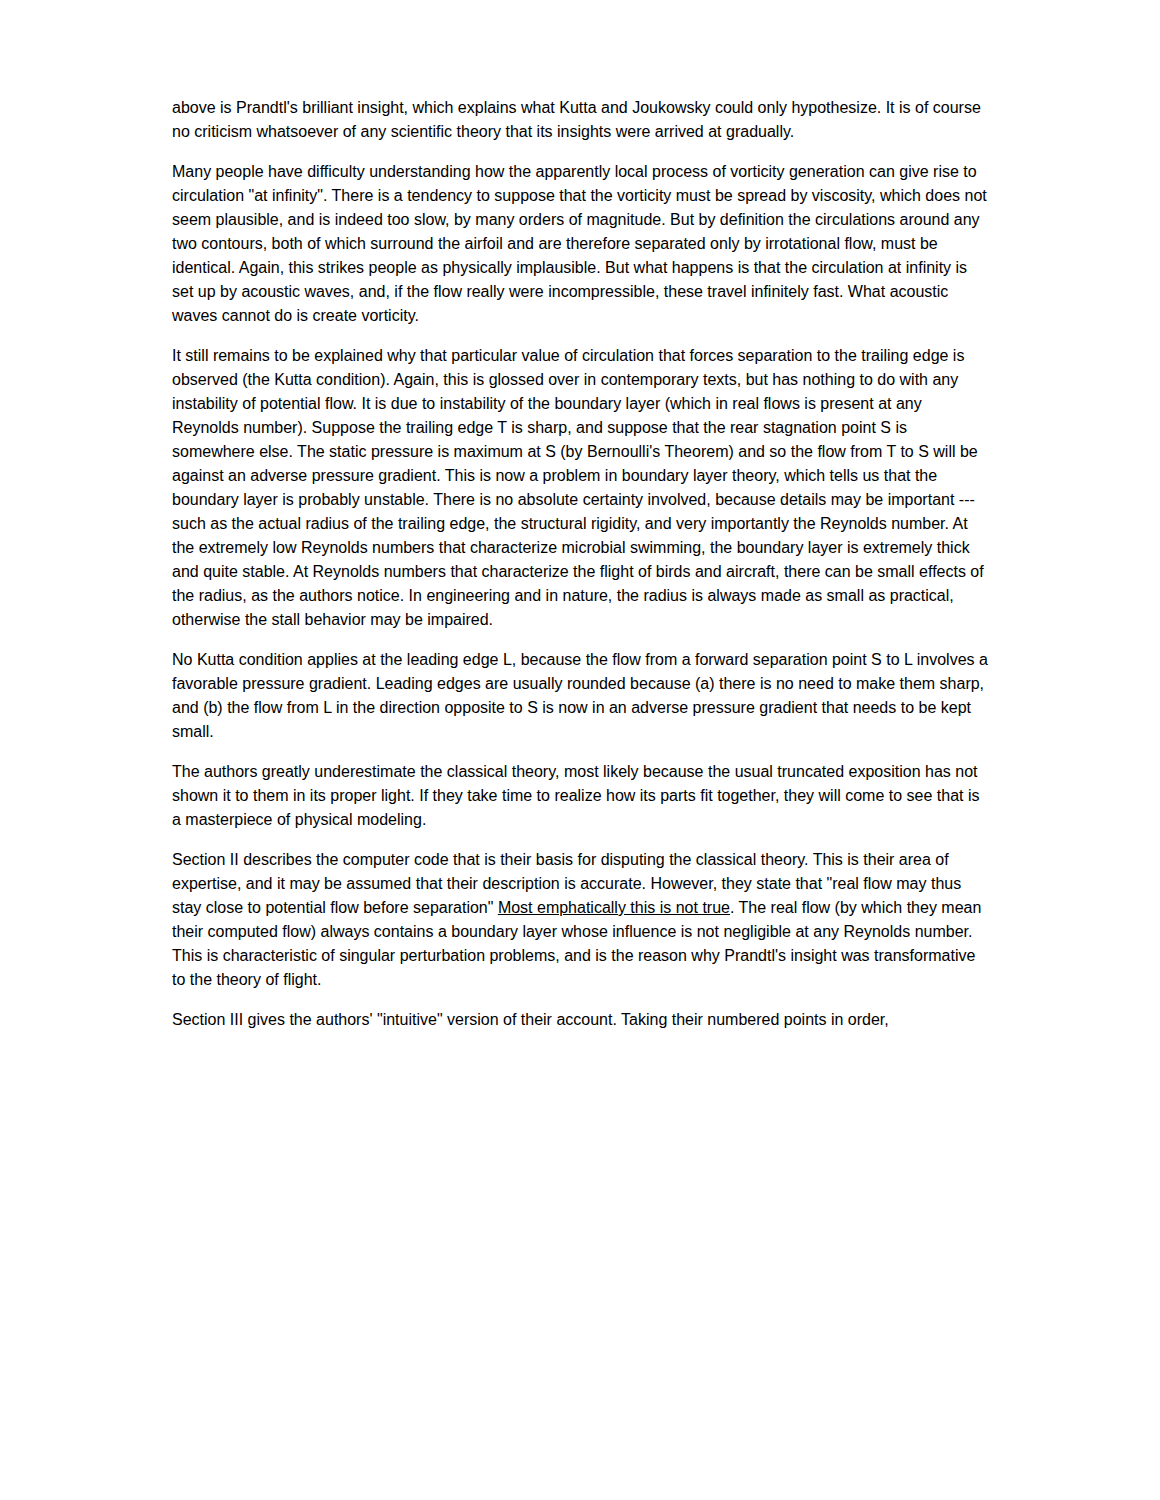above is Prandtl's brilliant insight, which explains what Kutta and Joukowsky could only hypothesize. It is of course no criticism whatsoever of any scientific theory that its insights were arrived at gradually.
Many people have difficulty understanding how the apparently local process of vorticity generation can give rise to circulation "at infinity". There is a tendency to suppose that the vorticity must be spread by viscosity, which does not seem plausible, and is indeed too slow, by many orders of magnitude. But by definition the circulations around any two contours, both of which surround the airfoil and are therefore separated only by irrotational flow, must be identical. Again, this strikes people as physically implausible. But what happens is that the circulation at infinity is set up by acoustic waves, and, if the flow really were incompressible, these travel infinitely fast. What acoustic waves cannot do is create vorticity.
It still remains to be explained why that particular value of circulation that forces separation to the trailing edge is observed (the Kutta condition). Again, this is glossed over in contemporary texts, but has nothing to do with any instability of potential flow. It is due to instability of the boundary layer (which in real flows is present at any Reynolds number). Suppose the trailing edge T is sharp, and suppose that the rear stagnation point S is somewhere else. The static pressure is maximum at S (by Bernoulli's Theorem) and so the flow from T to S will be against an adverse pressure gradient. This is now a problem in boundary layer theory, which tells us that the boundary layer is probably unstable. There is no absolute certainty involved, because details may be important ---such as the actual radius of the trailing edge, the structural rigidity, and very importantly the Reynolds number. At the extremely low Reynolds numbers that characterize microbial swimming, the boundary layer is extremely thick and quite stable. At Reynolds numbers that characterize the flight of birds and aircraft, there can be small effects of the radius, as the authors notice. In engineering and in nature, the radius is always made as small as practical, otherwise the stall behavior may be impaired.
No Kutta condition applies at the leading edge L, because the flow from a forward separation point S to L involves a favorable pressure gradient. Leading edges are usually rounded because (a) there is no need to make them sharp, and (b) the flow from L in the direction opposite to S is now in an adverse pressure gradient that needs to be kept small.
The authors greatly underestimate the classical theory, most likely because the usual truncated exposition has not shown it to them in its proper light. If they take time to realize how its parts fit together, they will come to see that is a masterpiece of physical modeling.
Section II describes the computer code that is their basis for disputing the classical theory. This is their area of expertise, and it may be assumed that their description is accurate. However, they state that "real flow may thus stay close to potential flow before separation" Most emphatically this is not true. The real flow (by which they mean their computed flow) always contains a boundary layer whose influence is not negligible at any Reynolds number. This is characteristic of singular perturbation problems, and is the reason why Prandtl's insight was transformative to the theory of flight.
Section III gives the authors' "intuitive" version of their account. Taking their numbered points in order,